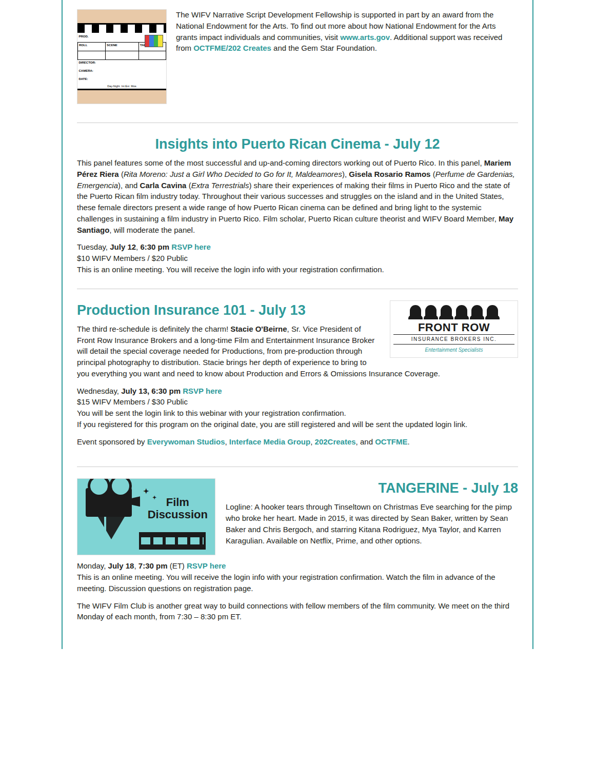| PROD. |
| ROLL | SCENE | TAKE |
| DIRECTOR: |
| CAMERA: |
| DATE: |
Day-Night Int Ext Mos
Filter Sync
The WIFV Narrative Script Development Fellowship is supported in part by an award from the National Endowment for the Arts. To find out more about how National Endowment for the Arts grants impact individuals and communities, visit www.arts.gov. Additional support was received from OCTFME/202 Creates and the Gem Star Foundation.
Insights into Puerto Rican Cinema - July 12
This panel features some of the most successful and up-and-coming directors working out of Puerto Rico. In this panel, Mariem Pérez Riera (Rita Moreno: Just a Girl Who Decided to Go for It, Maldeamores), Gisela Rosario Ramos (Perfume de Gardenias, Emergencia), and Carla Cavina (Extra Terrestrials) share their experiences of making their films in Puerto Rico and the state of the Puerto Rican film industry today. Throughout their various successes and struggles on the island and in the United States, these female directors present a wide range of how Puerto Rican cinema can be defined and bring light to the systemic challenges in sustaining a film industry in Puerto Rico. Film scholar, Puerto Rican culture theorist and WIFV Board Member, May Santiago, will moderate the panel.
Tuesday, July 12, 6:30 pm RSVP here
$10 WIFV Members / $20 Public
This is an online meeting. You will receive the login info with your registration confirmation.
FRONT ROW
INSURANCE BROKERS INC.
Entertainment Specialists
Production Insurance 101 - July 13
The third re-schedule is definitely the charm! Stacie O'Beirne, Sr. Vice President of Front Row Insurance Brokers and a long-time Film and Entertainment Insurance Broker will detail the special coverage needed for Productions, from pre-production through principal photography to distribution. Stacie brings her depth of experience to bring to you everything you want and need to know about Production and Errors & Omissions Insurance Coverage.
Wednesday, July 13, 6:30 pm RSVP here
$15 WIFV Members / $30 Public
You will be sent the login link to this webinar with your registration confirmation.
If you registered for this program on the original date, you are still registered and will be sent the updated login link.
Event sponsored by Everywoman Studios, Interface Media Group, 202Creates, and OCTFME.
✦
✦
Film
Discussion
TANGERINE - July 18
Logline: A hooker tears through Tinseltown on Christmas Eve searching for the pimp who broke her heart. Made in 2015, it was directed by Sean Baker, written by Sean Baker and Chris Bergoch, and starring Kitana Rodriguez, Mya Taylor, and Karren Karagulian. Available on Netflix, Prime, and other options.
Monday, July 18, 7:30 pm (ET) RSVP here
This is an online meeting. You will receive the login info with your registration confirmation. Watch the film in advance of the meeting. Discussion questions on registration page.
The WIFV Film Club is another great way to build connections with fellow members of the film community. We meet on the third Monday of each month, from 7:30 – 8:30 pm ET.